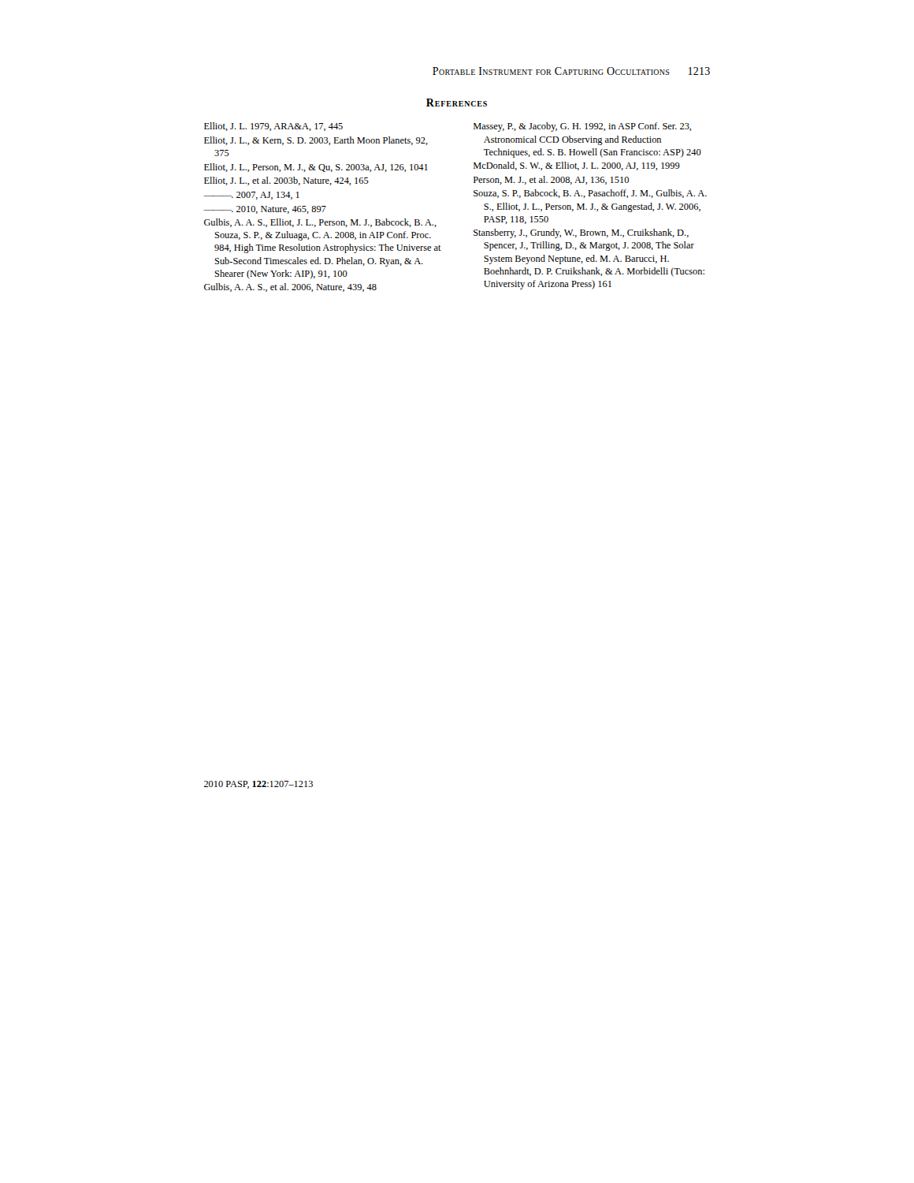Portable Instrument for Capturing Occultations1213
References
Elliot, J. L. 1979, ARA&A, 17, 445
Elliot, J. L., & Kern, S. D. 2003, Earth Moon Planets, 92, 375
Elliot, J. L., Person, M. J., & Qu, S. 2003a, AJ, 126, 1041
Elliot, J. L., et al. 2003b, Nature, 424, 165
———. 2007, AJ, 134, 1
———. 2010, Nature, 465, 897
Gulbis, A. A. S., Elliot, J. L., Person, M. J., Babcock, B. A., Souza, S. P., & Zuluaga, C. A. 2008, in AIP Conf. Proc. 984, High Time Resolution Astrophysics: The Universe at Sub-Second Timescales ed. D. Phelan, O. Ryan, & A. Shearer (New York: AIP), 91, 100
Gulbis, A. A. S., et al. 2006, Nature, 439, 48
Massey, P., & Jacoby, G. H. 1992, in ASP Conf. Ser. 23, Astronomical CCD Observing and Reduction Techniques, ed. S. B. Howell (San Francisco: ASP) 240
McDonald, S. W., & Elliot, J. L. 2000, AJ, 119, 1999
Person, M. J., et al. 2008, AJ, 136, 1510
Souza, S. P., Babcock, B. A., Pasachoff, J. M., Gulbis, A. A. S., Elliot, J. L., Person, M. J., & Gangestad, J. W. 2006, PASP, 118, 1550
Stansberry, J., Grundy, W., Brown, M., Cruikshank, D., Spencer, J., Trilling, D., & Margot, J. 2008, The Solar System Beyond Neptune, ed. M. A. Barucci, H. Boehnhardt, D. P. Cruikshank, & A. Morbidelli (Tucson: University of Arizona Press) 161
2010 PASP, 122:1207–1213